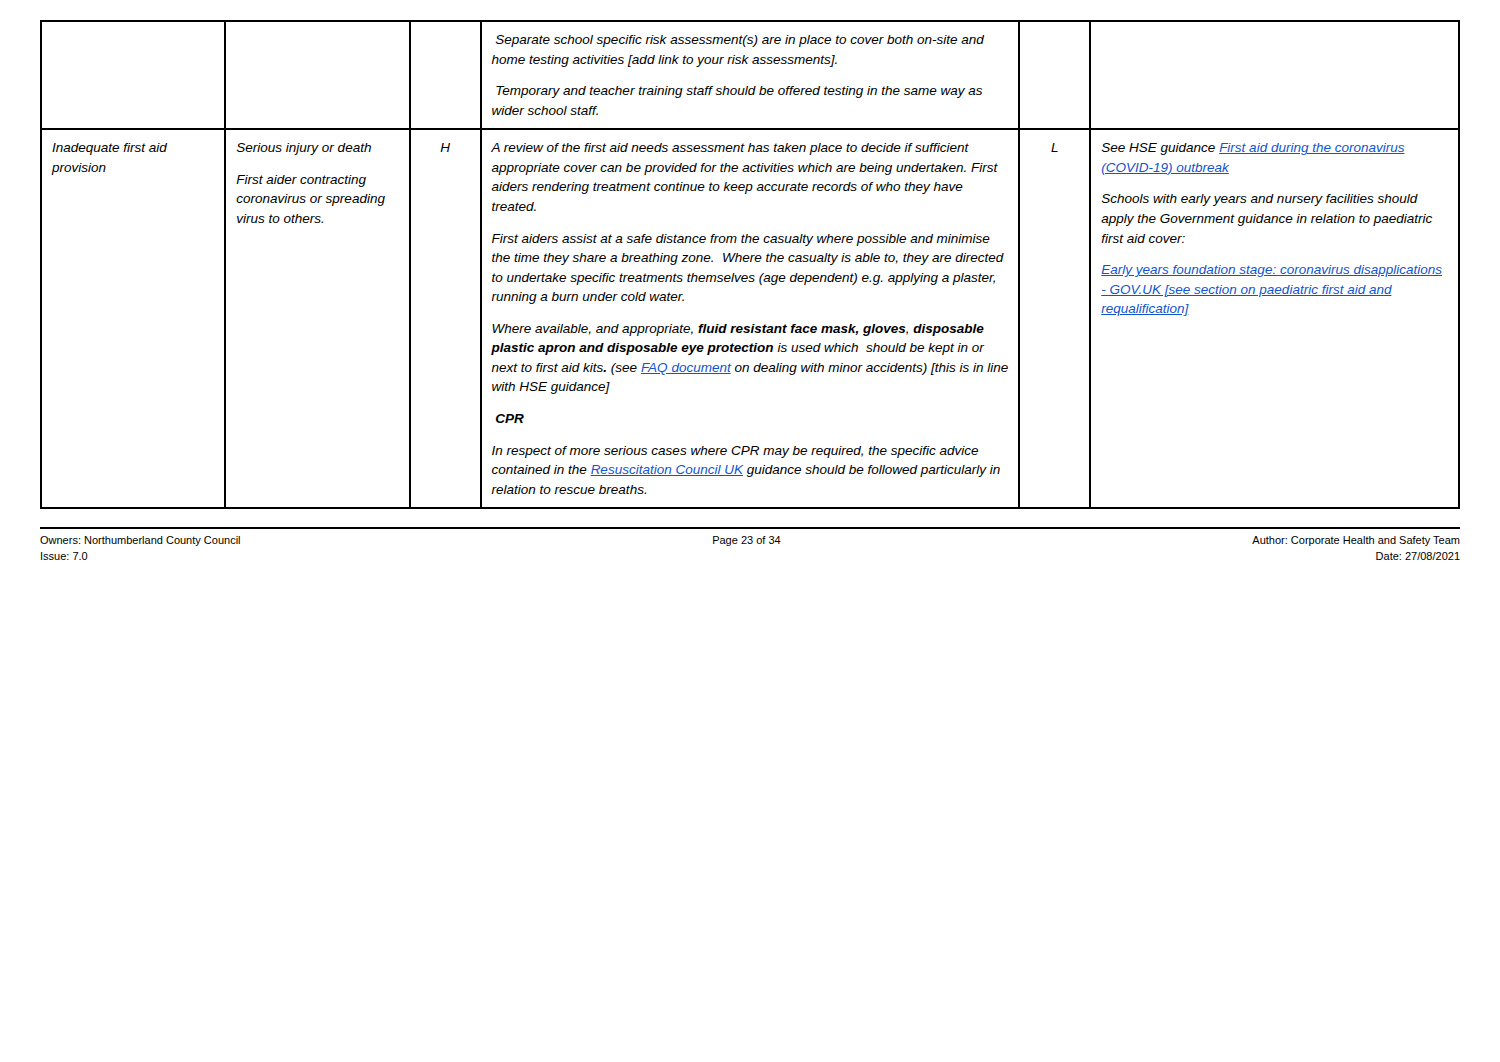| | | | Separate school specific risk assessment(s) are in place to cover both on-site and home testing activities [add link to your risk assessments]. Temporary and teacher training staff should be offered testing in the same way as wider school staff. | | |
| Inadequate first aid provision | Serious injury or death First aider contracting coronavirus or spreading virus to others. | H | A review of the first aid needs assessment has taken place to decide if sufficient appropriate cover can be provided for the activities which are being undertaken. First aiders rendering treatment continue to keep accurate records of who they have treated. First aiders assist at a safe distance from the casualty where possible and minimise the time they share a breathing zone. Where the casualty is able to, they are directed to undertake specific treatments themselves (age dependent) e.g. applying a plaster, running a burn under cold water. Where available, and appropriate, fluid resistant face mask, gloves , disposable plastic apron and disposable eye protection is used which should be kept in or next to first aid kits . (see FAQ document on dealing with minor accidents) [this is in line with HSE guidance] CPR In respect of more serious cases where CPR may be required, the specific advice contained in the Resuscitation Council UK guidance should be followed particularly in relation to rescue breaths. | L | See HSE guidance First aid during the coronavirus (COVID-19) outbreak Schools with early years and nursery facilities should apply the Government guidance in relation to paediatric first aid cover: Early years foundation stage: coronavirus disapplications - GOV.UK [see section on paediatric first aid and requalification] |
Owners: Northumberland County Council
Issue: 7.0
Page 23 of 34
Author: Corporate Health and Safety Team
Date: 27/08/2021